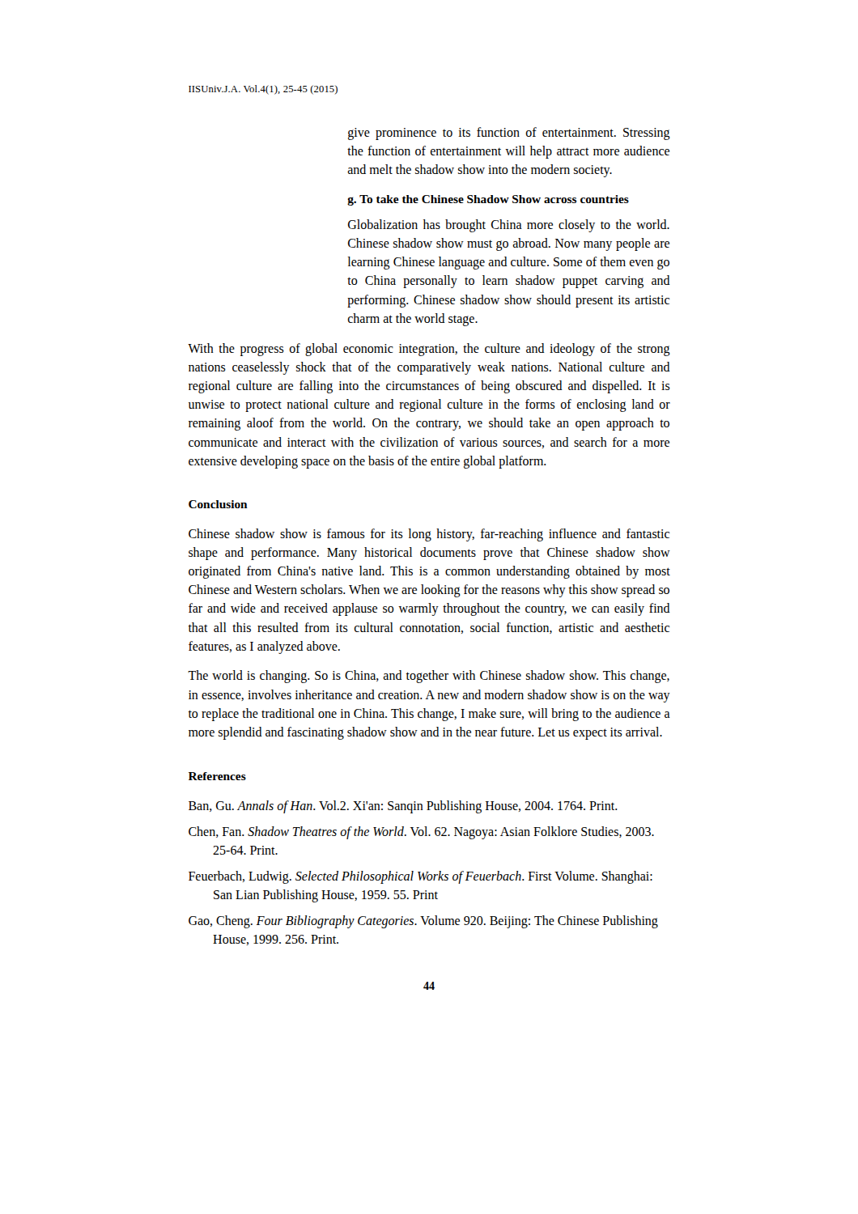IISUniv.J.A. Vol.4(1), 25-45 (2015)
give prominence to its function of entertainment. Stressing the function of entertainment will help attract more audience and melt the shadow show into the modern society.
g. To take the Chinese Shadow Show across countries
Globalization has brought China more closely to the world. Chinese shadow show must go abroad. Now many people are learning Chinese language and culture. Some of them even go to China personally to learn shadow puppet carving and performing. Chinese shadow show should present its artistic charm at the world stage.
With the progress of global economic integration, the culture and ideology of the strong nations ceaselessly shock that of the comparatively weak nations. National culture and regional culture are falling into the circumstances of being obscured and dispelled. It is unwise to protect national culture and regional culture in the forms of enclosing land or remaining aloof from the world. On the contrary, we should take an open approach to communicate and interact with the civilization of various sources, and search for a more extensive developing space on the basis of the entire global platform.
Conclusion
Chinese shadow show is famous for its long history, far-reaching influence and fantastic shape and performance. Many historical documents prove that Chinese shadow show originated from China's native land. This is a common understanding obtained by most Chinese and Western scholars. When we are looking for the reasons why this show spread so far and wide and received applause so warmly throughout the country, we can easily find that all this resulted from its cultural connotation, social function, artistic and aesthetic features, as I analyzed above.
The world is changing. So is China, and together with Chinese shadow show. This change, in essence, involves inheritance and creation. A new and modern shadow show is on the way to replace the traditional one in China. This change, I make sure, will bring to the audience a more splendid and fascinating shadow show and in the near future. Let us expect its arrival.
References
Ban, Gu. Annals of Han. Vol.2. Xi'an: Sanqin Publishing House, 2004. 1764. Print.
Chen, Fan. Shadow Theatres of the World. Vol. 62. Nagoya: Asian Folklore Studies, 2003. 25-64. Print.
Feuerbach, Ludwig. Selected Philosophical Works of Feuerbach. First Volume. Shanghai: San Lian Publishing House, 1959. 55. Print
Gao, Cheng. Four Bibliography Categories. Volume 920. Beijing: The Chinese Publishing House, 1999. 256. Print.
44